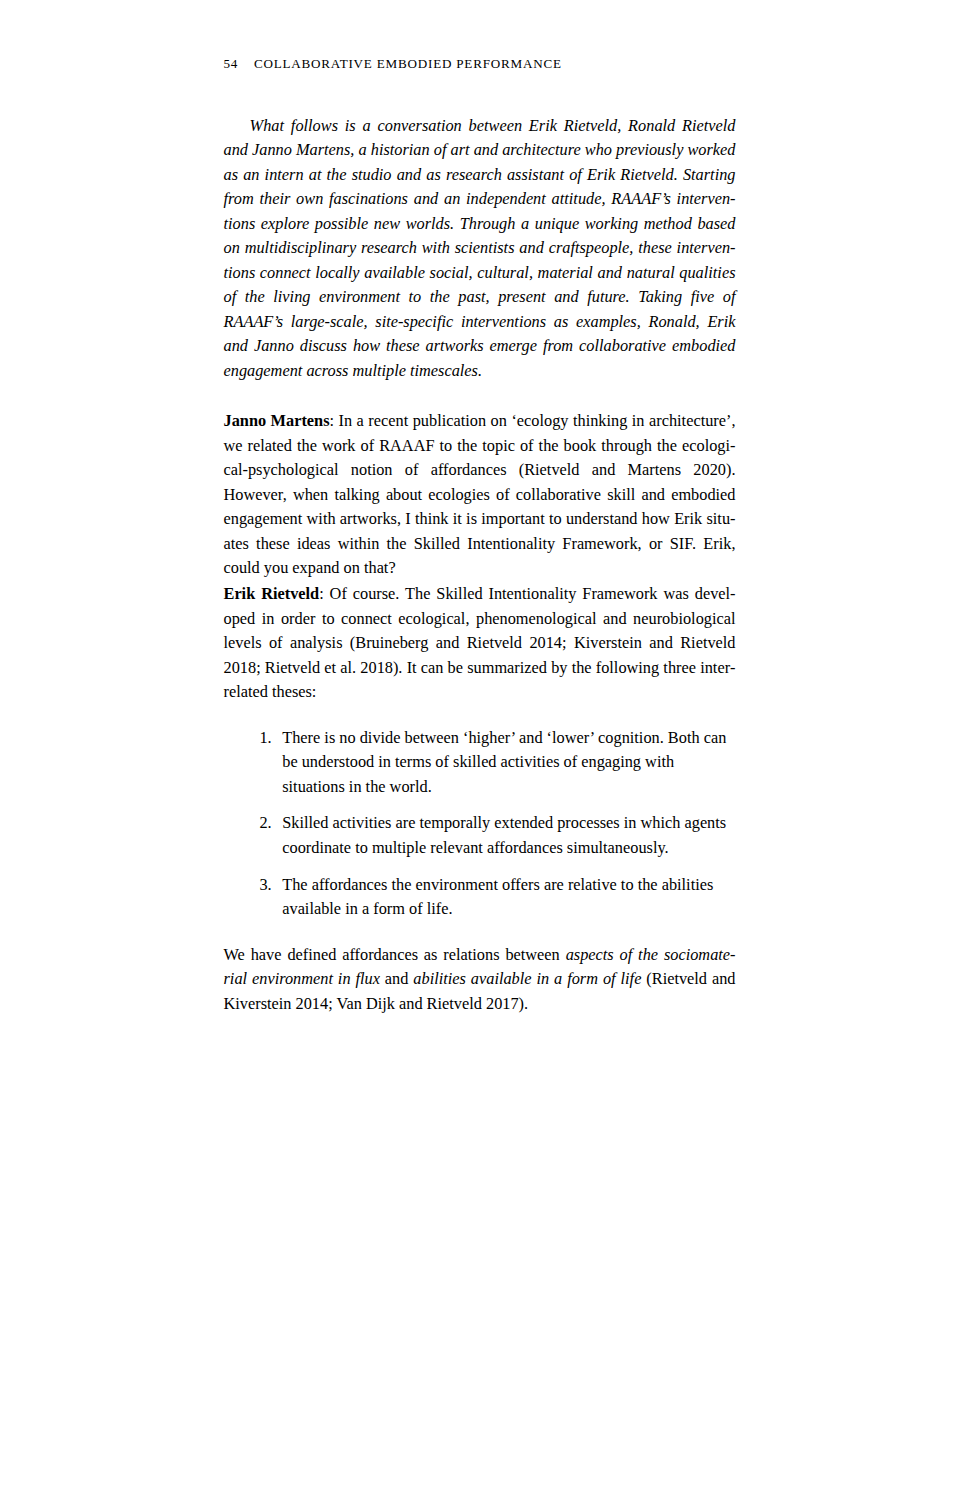54 Collaborative Embodied Performance
What follows is a conversation between Erik Rietveld, Ronald Rietveld and Janno Martens, a historian of art and architecture who previously worked as an intern at the studio and as research assistant of Erik Rietveld. Starting from their own fascinations and an independent attitude, RAAAF’s interventions explore possible new worlds. Through a unique working method based on multidisciplinary research with scientists and craftspeople, these interventions connect locally available social, cultural, material and natural qualities of the living environment to the past, present and future. Taking five of RAAAF’s large-scale, site-specific interventions as examples, Ronald, Erik and Janno discuss how these artworks emerge from collaborative embodied engagement across multiple timescales.
Janno Martens: In a recent publication on ‘ecology thinking in architecture’, we related the work of RAAAF to the topic of the book through the ecological-psychological notion of affordances (Rietveld and Martens 2020). However, when talking about ecologies of collaborative skill and embodied engagement with artworks, I think it is important to understand how Erik situates these ideas within the Skilled Intentionality Framework, or SIF. Erik, could you expand on that?
Erik Rietveld: Of course. The Skilled Intentionality Framework was developed in order to connect ecological, phenomenological and neurobiological levels of analysis (Bruineberg and Rietveld 2014; Kiverstein and Rietveld 2018; Rietveld et al. 2018). It can be summarized by the following three interrelated theses:
There is no divide between ‘higher’ and ‘lower’ cognition. Both can be understood in terms of skilled activities of engaging with situations in the world.
Skilled activities are temporally extended processes in which agents coordinate to multiple relevant affordances simultaneously.
The affordances the environment offers are relative to the abilities available in a form of life.
We have defined affordances as relations between aspects of the sociomaterial environment in flux and abilities available in a form of life (Rietveld and Kiverstein 2014; Van Dijk and Rietveld 2017).